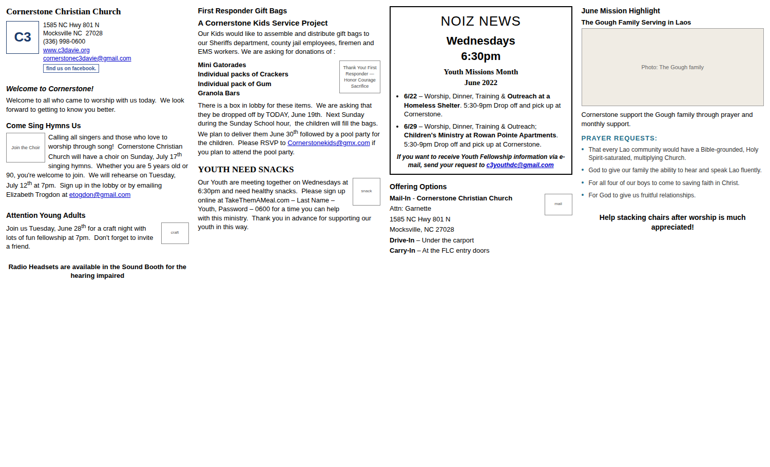Cornerstone Christian Church
C3
1585 NC Hwy 801 N
Mocksville NC 27028
(336) 998-0600
www.c3davie.org
cornerstonec3davie@gmail.com
find us on facebook.
Welcome to Cornerstone!
Welcome to all who came to worship with us today. We look forward to getting to know you better.
Come Sing Hymns Us
Join the Choir
Calling all singers and those who love to worship through song! Cornerstone Christian Church will have a choir on Sunday, July 17th singing hymns. Whether you are 5 years old or 90, you're welcome to join. We will rehearse on Tuesday, July 12th at 7pm. Sign up in the lobby or by emailing Elizabeth Trogdon at etogdon@gmail.com
Attention Young Adults
craft
Join us Tuesday, June 28th for a craft night with lots of fun fellowship at 7pm. Don't forget to invite a friend.
Radio Headsets are available in the Sound Booth for the hearing impaired
First Responder Gift Bags
A Cornerstone Kids Service Project
Our Kids would like to assemble and distribute gift bags to our Sheriffs department, county jail employees, firemen and EMS workers. We are asking for donations of :
Thank You! First Responder — Honor Courage Sacrifice
Mini Gatorades
Individual packs of Crackers
Individual pack of Gum
Granola Bars
There is a box in lobby for these items. We are asking that they be dropped off by TODAY, June 19th. Next Sunday during the Sunday School hour, the children will fill the bags. We plan to deliver them June 30th followed by a pool party for the children. Please RSVP to Cornerstonekids@gmx.com if you plan to attend the pool party.
YOUTH NEED SNACKS
snack
Our Youth are meeting together on Wednesdays at 6:30pm and need healthy snacks. Please sign up online at TakeThemAMeal.com – Last Name – Youth, Password – 0600 for a time you can help with this ministry. Thank you in advance for supporting our youth in this way.
NOIZ NEWS
Wednesdays
6:30pm
Youth Missions Month
June 2022
6/22 – Worship, Dinner, Training & Outreach at a Homeless Shelter. 5:30-9pm Drop off and pick up at Cornerstone.
6/29 – Worship, Dinner, Training & Outreach; Children's Ministry at Rowan Pointe Apartments. 5:30-9pm Drop off and pick up at Cornerstone.
If you want to receive Youth Fellowship information via e-mail, send your request to c3youthdc@gmail.com
Offering Options
mail
Mail-In - Cornerstone Christian Church
Attn: Garnette
1585 NC Hwy 801 N
Mocksville, NC 27028
Drive-In – Under the carport
Carry-In – At the FLC entry doors
June Mission Highlight
The Gough Family Serving in Laos
Photo: The Gough family
Cornerstone support the Gough family through prayer and monthly support.
PRAYER REQUESTS:
That every Lao community would have a Bible-grounded, Holy Spirit-saturated, multiplying Church.
God to give our family the ability to hear and speak Lao fluently.
For all four of our boys to come to saving faith in Christ.
For God to give us fruitful relationships.
Help stacking chairs after worship is much appreciated!